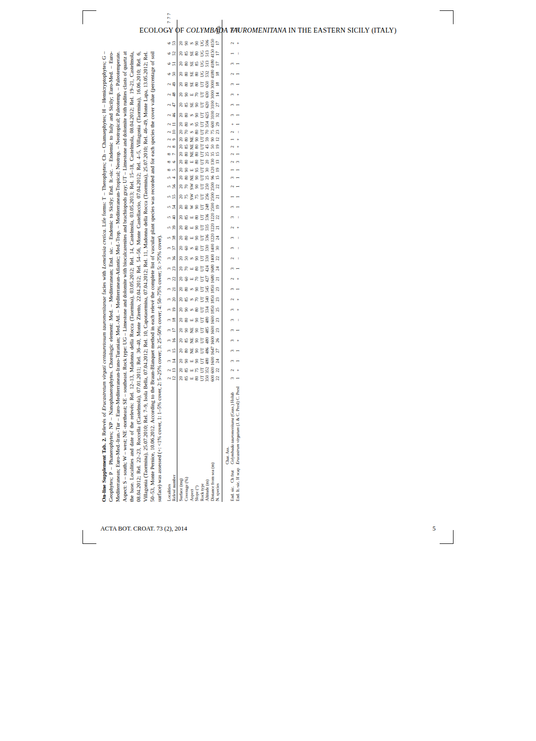ECOLOGY OF COLYMBADA TAUROMENITANA IN THE EASTERN SICILY (ITALY)
On-line Supplement Tab. 2. Relevés of Erucastretum virgati centauretosum tauromenitanae facies with Lomelosia cretica. Life forms: T – Therophytes; Ch – Chamaephytes; H – Hemicryptophytes; G – Geophytes; P – Phanerophytes; NP – Nanophanerophytes. Chorologic element: Med. – Mediterranean; End. sic. – Endemic to Sicily; End. It.-sic. – Endemic to Italy and Sicily; Euro-Med. – Euro-Mediterranean; Euro-Med.-Iran.-Tur – Euro-Mediterranean-Irano-Turanian; Med.-Atl. – Mediterranean-Atlantic; Med.-Trop. – Mediterranean-Tropical; Neotrop. – Neotropical; Paleotemp. – Paleotemperate. Aspect: S – south; W – west; NE -northeast; SE – southeast. Rock type: UG – Limestone and dolomite with biocalcarenites and brachiopods gray; UT – Limestone and dolomite with rudites clasts of quartz at the base. Localities and date of the relevés: Rel. 12–13, Madonna della Rocca (Taormina), 03.05.2012; Rel. 14, Castelmola, 03.05.2013; Rel. 15–18, Castelmola, 08.04.2012; Rel. 19–21, Castelmola, 08.04.2012; Rel. 22–23, Roccella (Castelmola), 07.01.2011; Rel. 36–40, Monte Ziretto, 22.04.2012; Rel. 54–56, Monte Castellaccio, 07.04.2012; Rel. 4–5, Villagonia (Taormina), 16.06.2010; Rel. 6, Villagonia (Taormina), 25.07.2010; Rel. 7–9, Isola Bella, 07.04.2012; Rel. 10, Capotaormina, 07.04.2012; Rel. 11, Madonna della Rocca (Taormina), 25.07.2010; Rel. 46–49, Monte Lapa, 13.05.2012; Rel. 50–53, Monte Pernice, 10.06.2012. According to the Braun-Blanquet method in each relevé the complete list of vascular plant species was recorded and for each species the cover value (percentage of soil surface) was assessed (+: <1% cover, 1: 1–5% cover, 2: 5–25% cover; 3: 25–50% cover; 4: 50–75% cover; 5: >75% cover).
| Localities | 2 | 2 | 3 | 3 | 3 | 3 | 3 | 3 | 3 | 3 | 3 | 3 | 3 | 3 | 5 | 5 | 5 | 5 | 5 | 5 | 5 | 8 | 8 | 8 | 2 | 2 | 2 | 2 | 2 | 2 | 2 | 2 | 6 | 6 | 6 | 6 | 7 | 7 | 7 | 7 | |
| Relevé number | 12 | 13 | 14 | 15 | 16 | 17 | 18 | 19 | 20 | 21 | 22 | 23 | 36 | 37 | 38 | 39 | 40 | 54 | 55 | 56 | 4 | 5 | 6 | 7 | 8 | 9 | 10 | 11 | 46 | 47 | 48 | 49 | 50 | 51 | 52 | 53 | |
| Surface (mq) | 20 | 20 | 20 | 20 | 20 | 20 | 20 | 20 | 20 | 20 | 20 | 20 | 20 | 20 | 20 | 20 | 20 | 20 | 20 | 20 | 20 | 20 | 20 | 20 | 20 | 20 | 20 | 20 | 20 | 20 | 20 | 20 | 20 | 20 | 20 | 20 | |
| Coverage (%) | 85 | 85 | 90 | 80 | 85 | 90 | 80 | 90 | 85 | 80 | 60 | 70 | 50 | 60 | 80 | 80 | 85 | 80 | 75 | 70 | 80 | 90 | 80 | 80 | 85 | 80 | 70 | 80 | 80 | 85 | 90 | 80 | 80 | 80 | 85 | 90 | |
| Aspect | E | E | E | NE | NE | NE | E | S | S | S | E | E | S | S | E | E | E | W | SW | SW | NE | E | E | NE | NE | NE | S | S | S | SE | E | SE | SE | SE | SE | S | |
| Slope (°) | 80 | 75 | 90 | 90 | 90 | 90 | 90 | 80 | 70 | 90 | 70 | 80 | 90 | 80 | 90 | 90 | 80 | 90 | 75 | 90 | 90 | 95 | 80 | 80 | 80 | 90 | 80 | 95 | 90 | 90 | 70 | 80 | 80 | 85 | 80 | 90 | |
| Rock type | UT | UT | UT | UT | UT | UT | UT | UT | UT | UT | UT | UT | UT | UT | UT | UT | UT | UT | UT | UT | UT | UT | UT | UT | UT | UT | UT | UT | UT | UT | UT | UT | UG | UG | UG | UG | |
| Altitude (m) | 350 | 352 | 480 | 486 | 480 | 485 | 480 | 534 | 540 | 545 | 427 | 424 | 530 | 530 | 536 | 535 | 536 | 248 | 256 | 250 | 25 | 30 | 20 | 25 | 45 | 59 | 70 | 354 | 625 | 620 | 630 | 650 | 532 | 513 | 513 | 506 | |
| Distance from sea (m) | 600 | 600 | 1600 | 1647 | 1600 | 1600 | 1600 | 1850 | 1850 | 1850 | 1680 | 1680 | 1400 | 1400 | 1220 | 1220 | 1220 | 2500 | 2500 | 2500 | 96 | 120 | 130 | 35 | 50 | 90 | 75 | 600 | 3100 | 3100 | 3000 | 3000 | 4180 | 4180 | 4150 | 4150 | |
| N. species | 22 | 22 | 24 | 27 | 26 | 23 | 23 | 25 | 23 | 23 | 21 | 24 | 22 | 30 | 24 | 21 | 22 | 19 | 21 | 22 | 15 | 19 | 13 | 15 | 19 | 12 | 23 | 29 | 32 | 27 | 14 | 18 | 18 | 17 | 17 | 17 | Freq. |
| | Char. Ass. | | |
| End. sic. Ch frut | Colymbada tauromenitana (Guss.) Holub | 3 | 2 | 3 | 3 | 3 | 3 | 3 | 3 | 2 | 3 | 2 | 3 | 2 | 3 | 3 | 2 | 3 | 3 | 1 | 2 | 3 | 1 | 2 | 2 | 2 | 1 | 2 | + | 3 | 3 | 3 | 3 | 2 | 3 | 1 | 2 | 36 |
| End. It.-sic. H scap | Erucastrum virgatum (J. & C. Presl) C. Presl | 1 | + | 1 | 1 | + | 1 | – | + | + | 1 | + | 1 | – | – | – | + | – | 1 | 1 | 1 | 1 | 1 | 3 | 1 | + | + | – | 1 | 1 | 1 | + | 1 | 1 | 1 | – | + | 28 |
ACTA BOT. CROAT. 73 (2), 2014 5